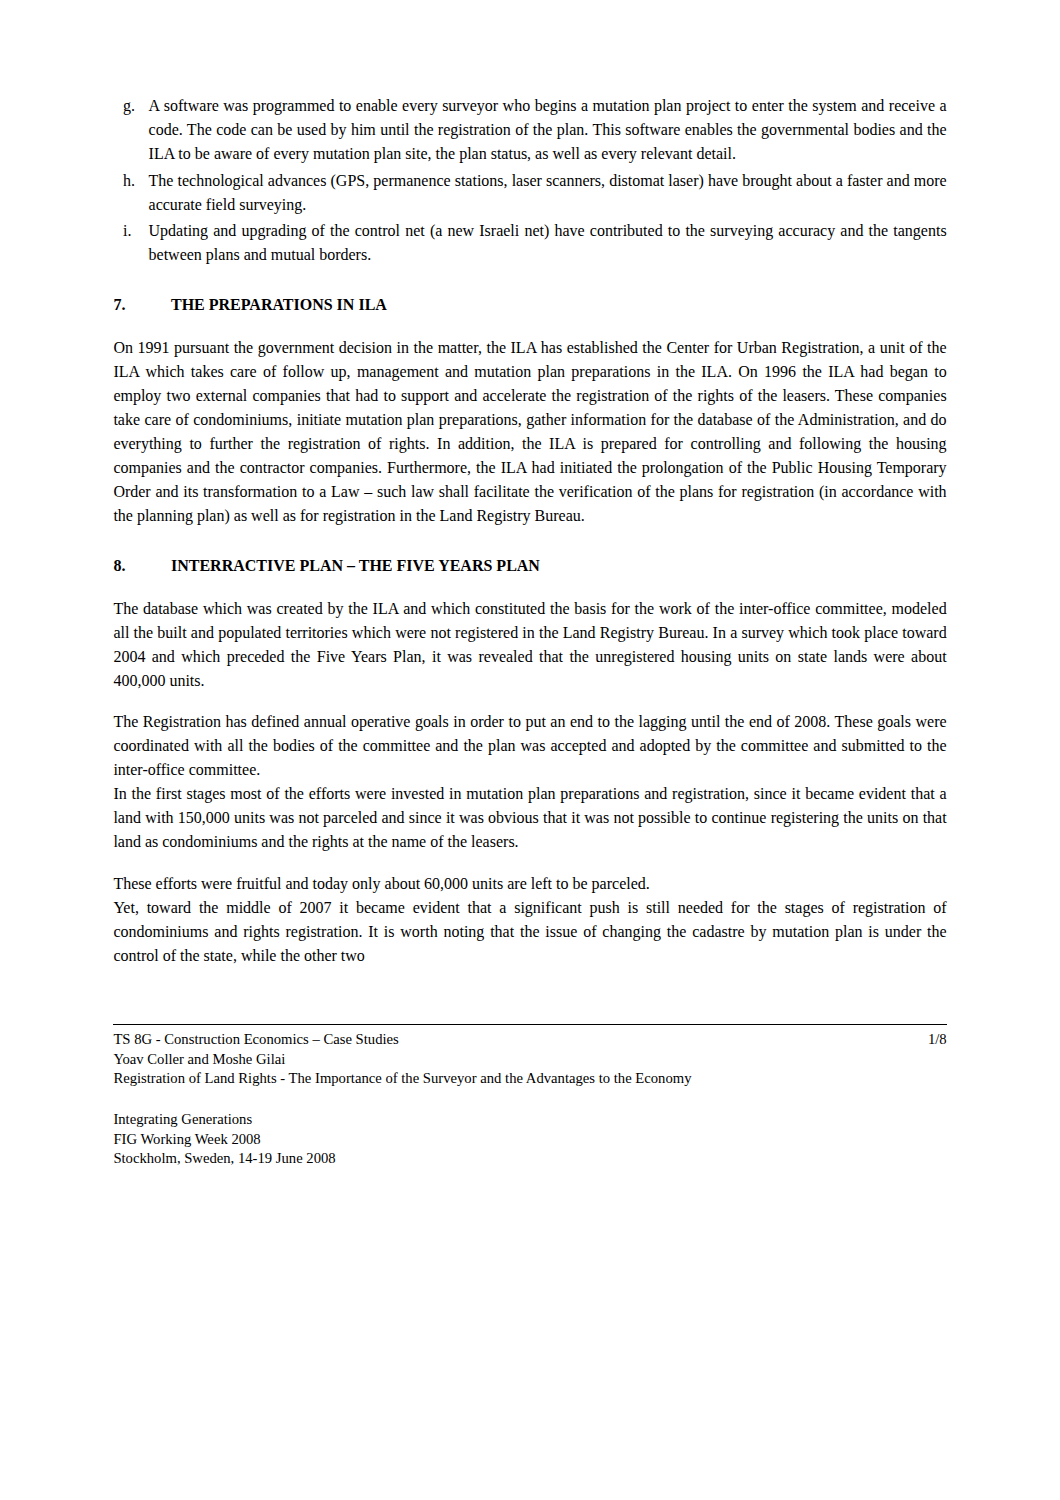g. A software was programmed to enable every surveyor who begins a mutation plan project to enter the system and receive a code. The code can be used by him until the registration of the plan. This software enables the governmental bodies and the ILA to be aware of every mutation plan site, the plan status, as well as every relevant detail.
h. The technological advances (GPS, permanence stations, laser scanners, distomat laser) have brought about a faster and more accurate field surveying.
i. Updating and upgrading of the control net (a new Israeli net) have contributed to the surveying accuracy and the tangents between plans and mutual borders.
7. THE PREPARATIONS IN ILA
On 1991 pursuant the government decision in the matter, the ILA has established the Center for Urban Registration, a unit of the ILA which takes care of follow up, management and mutation plan preparations in the ILA. On 1996 the ILA had began to employ two external companies that had to support and accelerate the registration of the rights of the leasers. These companies take care of condominiums, initiate mutation plan preparations, gather information for the database of the Administration, and do everything to further the registration of rights. In addition, the ILA is prepared for controlling and following the housing companies and the contractor companies. Furthermore, the ILA had initiated the prolongation of the Public Housing Temporary Order and its transformation to a Law – such law shall facilitate the verification of the plans for registration (in accordance with the planning plan) as well as for registration in the Land Registry Bureau.
8. INTERRACTIVE PLAN – THE FIVE YEARS PLAN
The database which was created by the ILA and which constituted the basis for the work of the inter-office committee, modeled all the built and populated territories which were not registered in the Land Registry Bureau. In a survey which took place toward 2004 and which preceded the Five Years Plan, it was revealed that the unregistered housing units on state lands were about 400,000 units.
The Registration has defined annual operative goals in order to put an end to the lagging until the end of 2008. These goals were coordinated with all the bodies of the committee and the plan was accepted and adopted by the committee and submitted to the inter-office committee.
In the first stages most of the efforts were invested in mutation plan preparations and registration, since it became evident that a land with 150,000 units was not parceled and since it was obvious that it was not possible to continue registering the units on that land as condominiums and the rights at the name of the leasers.
These efforts were fruitful and today only about 60,000 units are left to be parceled.
Yet, toward the middle of 2007 it became evident that a significant push is still needed for the stages of registration of condominiums and rights registration. It is worth noting that the issue of changing the cadastre by mutation plan is under the control of the state, while the other two
1/8 TS 8G - Construction Economics – Case Studies
Yoav Coller and Moshe Gilai
Registration of Land Rights - The Importance of the Surveyor and the Advantages to the Economy
Integrating Generations
FIG Working Week 2008
Stockholm, Sweden, 14-19 June 2008